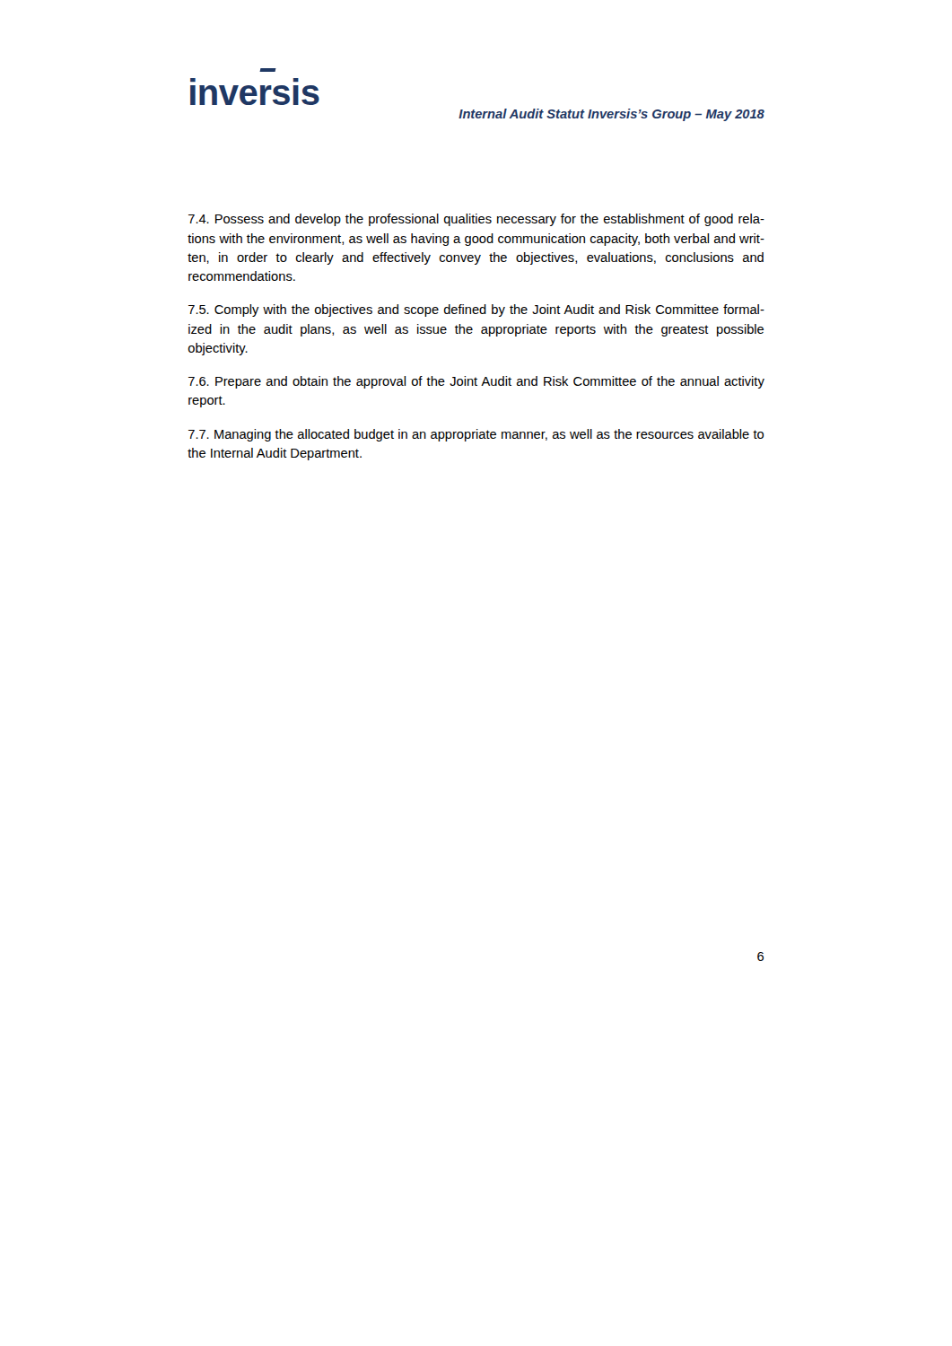inversis
Internal Audit Statut Inversis’s Group – May 2018
7.4. Possess and develop the professional qualities necessary for the establishment of good relations with the environment, as well as having a good communication capacity, both verbal and written, in order to clearly and effectively convey the objectives, evaluations, conclusions and recommendations.
7.5. Comply with the objectives and scope defined by the Joint Audit and Risk Committee formalized in the audit plans, as well as issue the appropriate reports with the greatest possible objectivity.
7.6. Prepare and obtain the approval of the Joint Audit and Risk Committee of the annual activity report.
7.7. Managing the allocated budget in an appropriate manner, as well as the resources available to the Internal Audit Department.
6